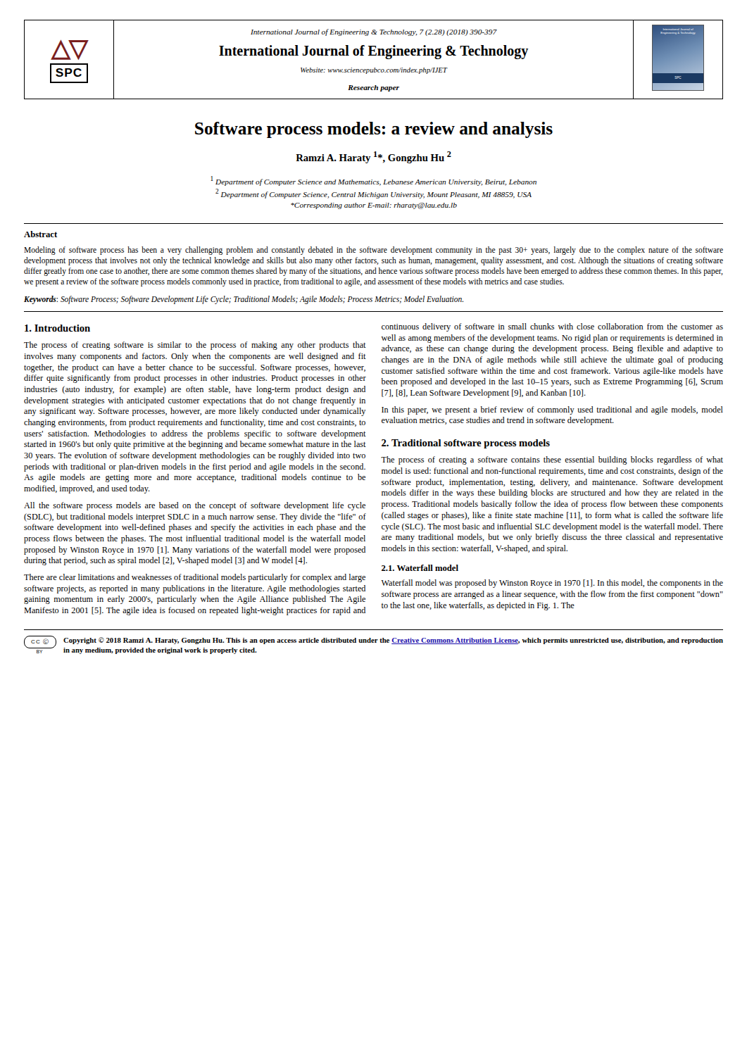△▽
SPC
International Journal of Engineering & Technology, 7 (2.28) (2018) 390-397
International Journal of Engineering & Technology
Website: www.sciencepubco.com/index.php/IJET
Research paper
International Journal of
Engineering & Technology
SPC
Software process models: a review and analysis
Ramzi A. Haraty 1*, Gongzhu Hu 2
1 Department of Computer Science and Mathematics, Lebanese American University, Beirut, Lebanon
2 Department of Computer Science, Central Michigan University, Mount Pleasant, MI 48859, USA
*Corresponding author E-mail: rharaty@lau.edu.lb
Abstract
Modeling of software process has been a very challenging problem and constantly debated in the software development community in the past 30+ years, largely due to the complex nature of the software development process that involves not only the technical knowledge and skills but also many other factors, such as human, management, quality assessment, and cost. Although the situations of creating software differ greatly from one case to another, there are some common themes shared by many of the situations, and hence various software process models have been emerged to address these common themes. In this paper, we present a review of the software process models commonly used in practice, from traditional to agile, and assessment of these models with metrics and case studies.
Keywords: Software Process; Software Development Life Cycle; Traditional Models; Agile Models; Process Metrics; Model Evaluation.
1. Introduction
The process of creating software is similar to the process of making any other products that involves many components and factors. Only when the components are well designed and fit together, the product can have a better chance to be successful. Software processes, however, differ quite significantly from product processes in other industries. Product processes in other industries (auto industry, for example) are often stable, have long-term product design and development strategies with anticipated customer expectations that do not change frequently in any significant way. Software processes, however, are more likely conducted under dynamically changing environments, from product requirements and functionality, time and cost constraints, to users' satisfaction. Methodologies to address the problems specific to software development started in 1960's but only quite primitive at the beginning and became somewhat mature in the last 30 years. The evolution of software development methodologies can be roughly divided into two periods with traditional or plan-driven models in the first period and agile models in the second. As agile models are getting more and more acceptance, traditional models continue to be modified, improved, and used today.
All the software process models are based on the concept of software development life cycle (SDLC), but traditional models interpret SDLC in a much narrow sense. They divide the "life" of software development into well-defined phases and specify the activities in each phase and the process flows between the phases. The most influential traditional model is the waterfall model proposed by Winston Royce in 1970 [1]. Many variations of the waterfall model were proposed during that period, such as spiral model [2], V-shaped model [3] and W model [4].
There are clear limitations and weaknesses of traditional models particularly for complex and large software projects, as reported in many publications in the literature. Agile methodologies started gaining momentum in early 2000's, particularly when the Agile Alliance published The Agile Manifesto in 2001 [5]. The agile idea is focused on repeated light-weight practices for rapid and continuous delivery of software in small chunks with close collaboration from the customer as well as among members of the development teams. No rigid plan or requirements is determined in advance, as these can change during the development process. Being flexible and adaptive to changes are in the DNA of agile methods while still achieve the ultimate goal of producing customer satisfied software within the time and cost framework. Various agile-like models have been proposed and developed in the last 10–15 years, such as Extreme Programming [6], Scrum [7], [8], Lean Software Development [9], and Kanban [10].
In this paper, we present a brief review of commonly used traditional and agile models, model evaluation metrics, case studies and trend in software development.
2. Traditional software process models
The process of creating a software contains these essential building blocks regardless of what model is used: functional and non-functional requirements, time and cost constraints, design of the software product, implementation, testing, delivery, and maintenance. Software development models differ in the ways these building blocks are structured and how they are related in the process. Traditional models basically follow the idea of process flow between these components (called stages or phases), like a finite state machine [11], to form what is called the software life cycle (SLC). The most basic and influential SLC development model is the waterfall model. There are many traditional models, but we only briefly discuss the three classical and representative models in this section: waterfall, V-shaped, and spiral.
2.1. Waterfall model
Waterfall model was proposed by Winston Royce in 1970 [1]. In this model, the components in the software process are arranged as a linear sequence, with the flow from the first component "down" to the last one, like waterfalls, as depicted in Fig. 1. The
CC Ⓒ
BY
Copyright © 2018 Ramzi A. Haraty, Gongzhu Hu. This is an open access article distributed under the Creative Commons Attribution License, which permits unrestricted use, distribution, and reproduction in any medium, provided the original work is properly cited.